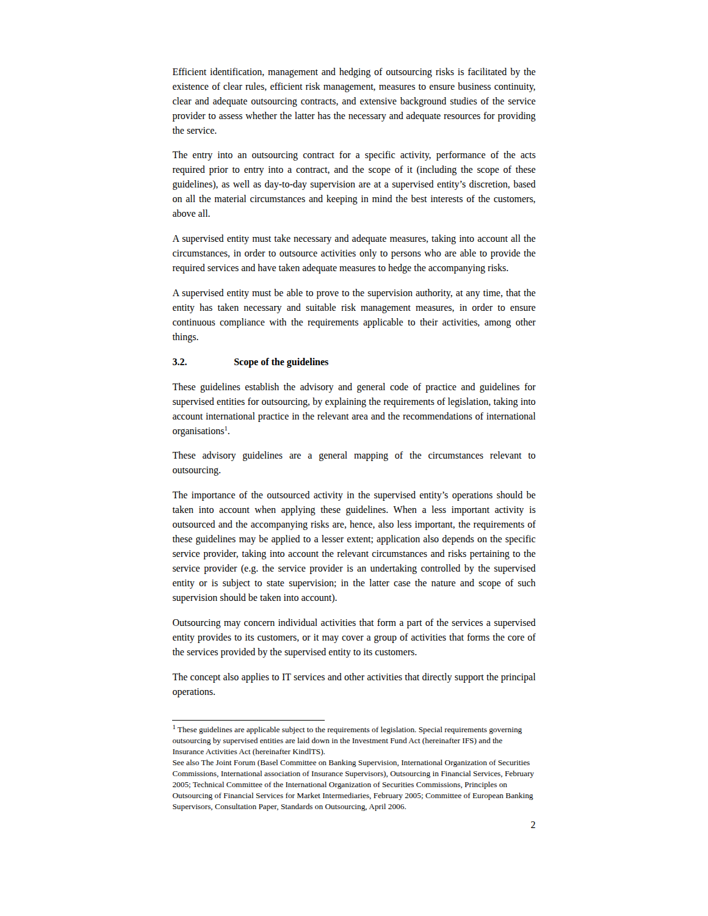Efficient identification, management and hedging of outsourcing risks is facilitated by the existence of clear rules, efficient risk management, measures to ensure business continuity, clear and adequate outsourcing contracts, and extensive background studies of the service provider to assess whether the latter has the necessary and adequate resources for providing the service.
The entry into an outsourcing contract for a specific activity, performance of the acts required prior to entry into a contract, and the scope of it (including the scope of these guidelines), as well as day-to-day supervision are at a supervised entity’s discretion, based on all the material circumstances and keeping in mind the best interests of the customers, above all.
A supervised entity must take necessary and adequate measures, taking into account all the circumstances, in order to outsource activities only to persons who are able to provide the required services and have taken adequate measures to hedge the accompanying risks.
A supervised entity must be able to prove to the supervision authority, at any time, that the entity has taken necessary and suitable risk management measures, in order to ensure continuous compliance with the requirements applicable to their activities, among other things.
3.2. Scope of the guidelines
These guidelines establish the advisory and general code of practice and guidelines for supervised entities for outsourcing, by explaining the requirements of legislation, taking into account international practice in the relevant area and the recommendations of international organisations1.
These advisory guidelines are a general mapping of the circumstances relevant to outsourcing.
The importance of the outsourced activity in the supervised entity’s operations should be taken into account when applying these guidelines. When a less important activity is outsourced and the accompanying risks are, hence, also less important, the requirements of these guidelines may be applied to a lesser extent; application also depends on the specific service provider, taking into account the relevant circumstances and risks pertaining to the service provider (e.g. the service provider is an undertaking controlled by the supervised entity or is subject to state supervision; in the latter case the nature and scope of such supervision should be taken into account).
Outsourcing may concern individual activities that form a part of the services a supervised entity provides to its customers, or it may cover a group of activities that forms the core of the services provided by the supervised entity to its customers.
The concept also applies to IT services and other activities that directly support the principal operations.
1 These guidelines are applicable subject to the requirements of legislation. Special requirements governing outsourcing by supervised entities are laid down in the Investment Fund Act (hereinafter IFS) and the Insurance Activities Act (hereinafter KindlTS).
See also The Joint Forum (Basel Committee on Banking Supervision, International Organization of Securities Commissions, International association of Insurance Supervisors), Outsourcing in Financial Services, February 2005; Technical Committee of the International Organization of Securities Commissions, Principles on Outsourcing of Financial Services for Market Intermediaries, February 2005; Committee of European Banking Supervisors, Consultation Paper, Standards on Outsourcing, April 2006.
2